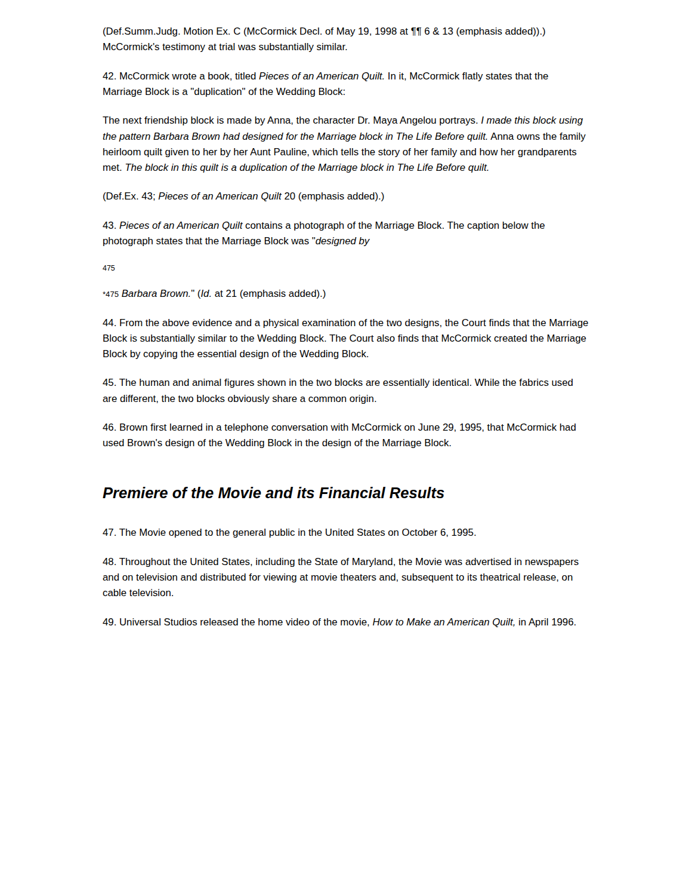(Def.Summ.Judg. Motion Ex. C (McCormick Decl. of May 19, 1998 at ¶¶ 6 & 13 (emphasis added)).) McCormick's testimony at trial was substantially similar.
42. McCormick wrote a book, titled Pieces of an American Quilt. In it, McCormick flatly states that the Marriage Block is a "duplication" of the Wedding Block:
The next friendship block is made by Anna, the character Dr. Maya Angelou portrays. I made this block using the pattern Barbara Brown had designed for the Marriage block in The Life Before quilt. Anna owns the family heirloom quilt given to her by her Aunt Pauline, which tells the story of her family and how her grandparents met. The block in this quilt is a duplication of the Marriage block in The Life Before quilt.
(Def.Ex. 43; Pieces of an American Quilt 20 (emphasis added).)
43. Pieces of an American Quilt contains a photograph of the Marriage Block. The caption below the photograph states that the Marriage Block was "designed by
475
*475 Barbara Brown." (Id. at 21 (emphasis added).)
44. From the above evidence and a physical examination of the two designs, the Court finds that the Marriage Block is substantially similar to the Wedding Block. The Court also finds that McCormick created the Marriage Block by copying the essential design of the Wedding Block.
45. The human and animal figures shown in the two blocks are essentially identical. While the fabrics used are different, the two blocks obviously share a common origin.
46. Brown first learned in a telephone conversation with McCormick on June 29, 1995, that McCormick had used Brown's design of the Wedding Block in the design of the Marriage Block.
Premiere of the Movie and its Financial Results
47. The Movie opened to the general public in the United States on October 6, 1995.
48. Throughout the United States, including the State of Maryland, the Movie was advertised in newspapers and on television and distributed for viewing at movie theaters and, subsequent to its theatrical release, on cable television.
49. Universal Studios released the home video of the movie, How to Make an American Quilt, in April 1996.